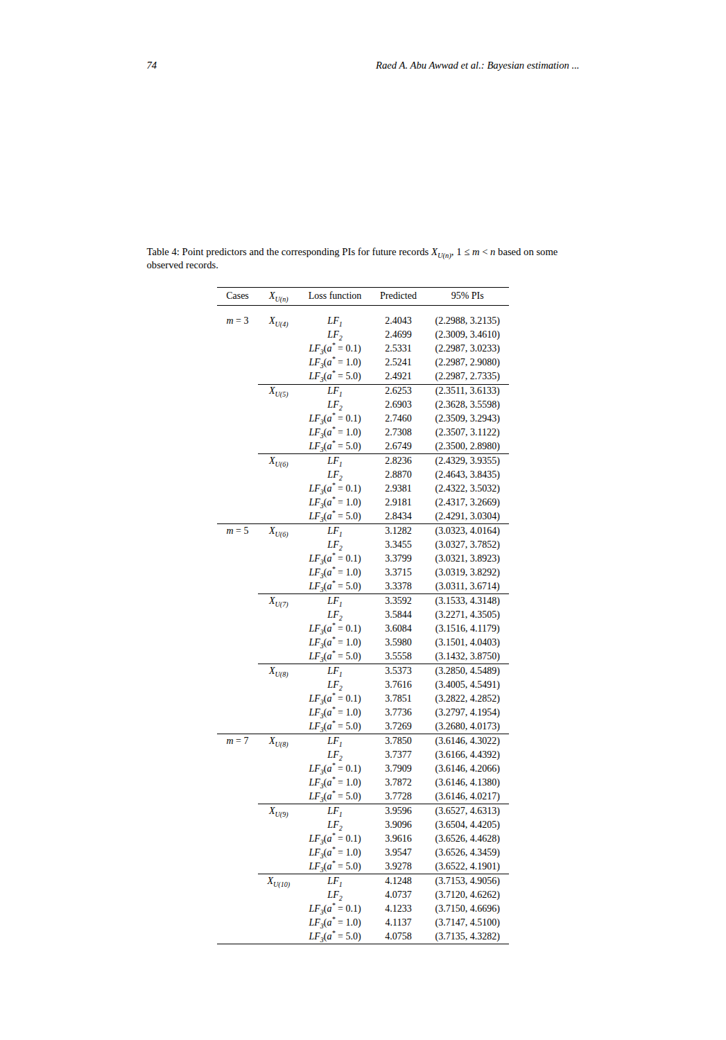74 Raed A. Abu Awwad et al.: Bayesian estimation ...
Table 4: Point predictors and the corresponding PIs for future records XU(n), 1 ≤ m < n based on some observed records.
| Cases | X U(n) | Loss function | Predicted | 95% PIs |
| --- | --- | --- | --- | --- |
| m = 3 | X U(4) | LF 1 | 2.4043 | (2.2988, 3.2135) |
| | | LF 2 | 2.4699 | (2.3009, 3.4610) |
| | | LF 3 ( a * = 0.1) | 2.5331 | (2.2987, 3.0233) |
| | | LF 3 ( a * = 1.0) | 2.5241 | (2.2987, 2.9080) |
| | | LF 3 ( a * = 5.0) | 2.4921 | (2.2987, 2.7335) |
| | X U(5) | LF 1 | 2.6253 | (2.3511, 3.6133) |
| | | LF 2 | 2.6903 | (2.3628, 3.5598) |
| | | LF 3 ( a * = 0.1) | 2.7460 | (2.3509, 3.2943) |
| | | LF 3 ( a * = 1.0) | 2.7308 | (2.3507, 3.1122) |
| | | LF 3 ( a * = 5.0) | 2.6749 | (2.3500, 2.8980) |
| | X U(6) | LF 1 | 2.8236 | (2.4329, 3.9355) |
| | | LF 2 | 2.8870 | (2.4643, 3.8435) |
| | | LF 3 ( a * = 0.1) | 2.9381 | (2.4322, 3.5032) |
| | | LF 3 ( a * = 1.0) | 2.9181 | (2.4317, 3.2669) |
| | | LF 3 ( a * = 5.0) | 2.8434 | (2.4291, 3.0304) |
| m = 5 | X U(6) | LF 1 | 3.1282 | (3.0323, 4.0164) |
| | | LF 2 | 3.3455 | (3.0327, 3.7852) |
| | | LF 3 ( a * = 0.1) | 3.3799 | (3.0321, 3.8923) |
| | | LF 3 ( a * = 1.0) | 3.3715 | (3.0319, 3.8292) |
| | | LF 3 ( a * = 5.0) | 3.3378 | (3.0311, 3.6714) |
| | X U(7) | LF 1 | 3.3592 | (3.1533, 4.3148) |
| | | LF 2 | 3.5844 | (3.2271, 4.3505) |
| | | LF 3 ( a * = 0.1) | 3.6084 | (3.1516, 4.1179) |
| | | LF 3 ( a * = 1.0) | 3.5980 | (3.1501, 4.0403) |
| | | LF 3 ( a * = 5.0) | 3.5558 | (3.1432, 3.8750) |
| | X U(8) | LF 1 | 3.5373 | (3.2850, 4.5489) |
| | | LF 2 | 3.7616 | (3.4005, 4.5491) |
| | | LF 3 ( a * = 0.1) | 3.7851 | (3.2822, 4.2852) |
| | | LF 3 ( a * = 1.0) | 3.7736 | (3.2797, 4.1954) |
| | | LF 3 ( a * = 5.0) | 3.7269 | (3.2680, 4.0173) |
| m = 7 | X U(8) | LF 1 | 3.7850 | (3.6146, 4.3022) |
| | | LF 2 | 3.7377 | (3.6166, 4.4392) |
| | | LF 3 ( a * = 0.1) | 3.7909 | (3.6146, 4.2066) |
| | | LF 3 ( a * = 1.0) | 3.7872 | (3.6146, 4.1380) |
| | | LF 3 ( a * = 5.0) | 3.7728 | (3.6146, 4.0217) |
| | X U(9) | LF 1 | 3.9596 | (3.6527, 4.6313) |
| | | LF 2 | 3.9096 | (3.6504, 4.4205) |
| | | LF 3 ( a * = 0.1) | 3.9616 | (3.6526, 4.4628) |
| | | LF 3 ( a * = 1.0) | 3.9547 | (3.6526, 4.3459) |
| | | LF 3 ( a * = 5.0) | 3.9278 | (3.6522, 4.1901) |
| | X U(10) | LF 1 | 4.1248 | (3.7153, 4.9056) |
| | | LF 2 | 4.0737 | (3.7120, 4.6262) |
| | | LF 3 ( a * = 0.1) | 4.1233 | (3.7150, 4.6696) |
| | | LF 3 ( a * = 1.0) | 4.1137 | (3.7147, 4.5100) |
| | | LF 3 ( a * = 5.0) | 4.0758 | (3.7135, 4.3282) |